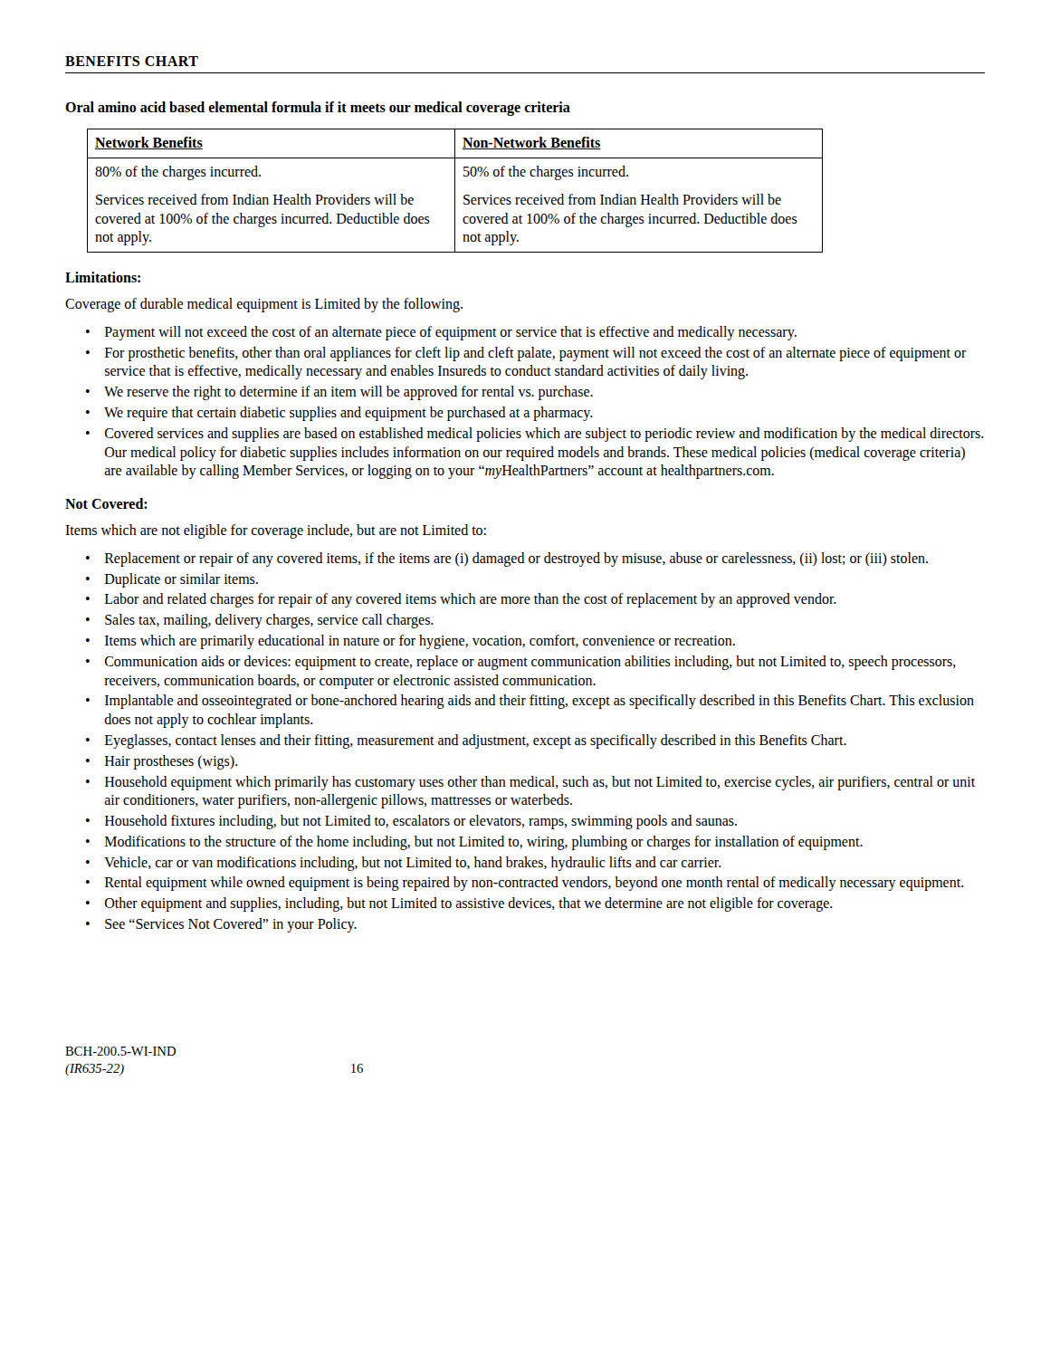BENEFITS CHART
Oral amino acid based elemental formula if it meets our medical coverage criteria
| Network Benefits | Non-Network Benefits |
| --- | --- |
| 80% of the charges incurred. Services received from Indian Health Providers will be covered at 100% of the charges incurred. Deductible does not apply. | 50% of the charges incurred. Services received from Indian Health Providers will be covered at 100% of the charges incurred. Deductible does not apply. |
Limitations:
Coverage of durable medical equipment is Limited by the following.
Payment will not exceed the cost of an alternate piece of equipment or service that is effective and medically necessary.
For prosthetic benefits, other than oral appliances for cleft lip and cleft palate, payment will not exceed the cost of an alternate piece of equipment or service that is effective, medically necessary and enables Insureds to conduct standard activities of daily living.
We reserve the right to determine if an item will be approved for rental vs. purchase.
We require that certain diabetic supplies and equipment be purchased at a pharmacy.
Covered services and supplies are based on established medical policies which are subject to periodic review and modification by the medical directors. Our medical policy for diabetic supplies includes information on our required models and brands. These medical policies (medical coverage criteria) are available by calling Member Services, or logging on to your “my HealthPartners” account at healthpartners.com.
Not Covered:
Items which are not eligible for coverage include, but are not Limited to:
Replacement or repair of any covered items, if the items are (i) damaged or destroyed by misuse, abuse or carelessness, (ii) lost; or (iii) stolen.
Duplicate or similar items.
Labor and related charges for repair of any covered items which are more than the cost of replacement by an approved vendor.
Sales tax, mailing, delivery charges, service call charges.
Items which are primarily educational in nature or for hygiene, vocation, comfort, convenience or recreation.
Communication aids or devices: equipment to create, replace or augment communication abilities including, but not Limited to, speech processors, receivers, communication boards, or computer or electronic assisted communication.
Implantable and osseointegrated or bone-anchored hearing aids and their fitting, except as specifically described in this Benefits Chart. This exclusion does not apply to cochlear implants.
Eyeglasses, contact lenses and their fitting, measurement and adjustment, except as specifically described in this Benefits Chart.
Hair prostheses (wigs).
Household equipment which primarily has customary uses other than medical, such as, but not Limited to, exercise cycles, air purifiers, central or unit air conditioners, water purifiers, non-allergenic pillows, mattresses or waterbeds.
Household fixtures including, but not Limited to, escalators or elevators, ramps, swimming pools and saunas.
Modifications to the structure of the home including, but not Limited to, wiring, plumbing or charges for installation of equipment.
Vehicle, car or van modifications including, but not Limited to, hand brakes, hydraulic lifts and car carrier.
Rental equipment while owned equipment is being repaired by non-contracted vendors, beyond one month rental of medically necessary equipment.
Other equipment and supplies, including, but not Limited to assistive devices, that we determine are not eligible for coverage.
See “Services Not Covered” in your Policy.
BCH-200.5-WI-IND
(IR635-22)
16